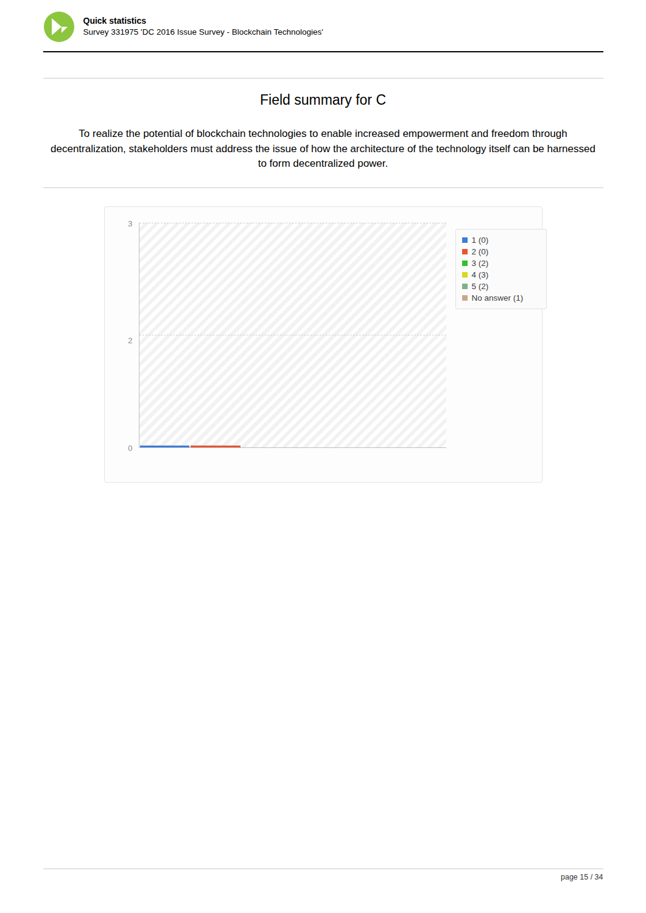Quick statistics
Survey 331975 'DC 2016 Issue Survey - Blockchain Technologies'
Field summary for C
To realize the potential of blockchain technologies to enable increased empowerment and freedom through decentralization, stakeholders must address the issue of how the architecture of the technology itself can be harnessed to form decentralized power.
3
2
0
1 (0)
2 (0)
3 (2)
4 (3)
5 (2)
No answer (1)
page 15 / 34